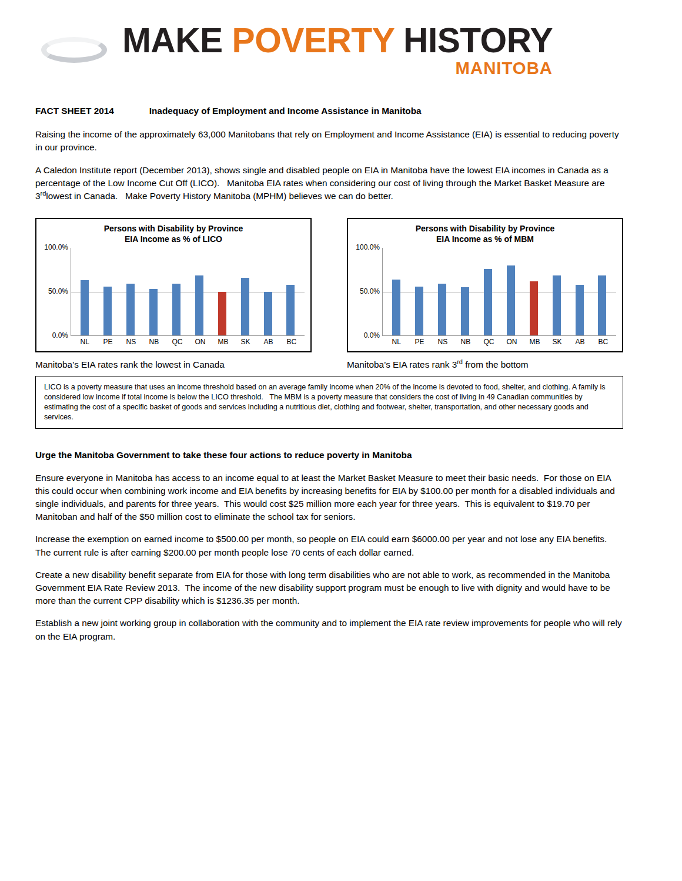MAKE POVERTY HISTORY
MANITOBA
FACT SHEET 2014 Inadequacy of Employment and Income Assistance in Manitoba
Raising the income of the approximately 63,000 Manitobans that rely on Employment and Income Assistance (EIA) is essential to reducing poverty in our province.
A Caledon Institute report (December 2013), shows single and disabled people on EIA in Manitoba have the lowest EIA incomes in Canada as a percentage of the Low Income Cut Off (LICO). Manitoba EIA rates when considering our cost of living through the Market Basket Measure are 3rdlowest in Canada. Make Poverty History Manitoba (MPHM) believes we can do better.
Persons with Disability by Province
EIA Income as % of LICO
100.0% 50.0% 0.0%
NL PE NS NB QC ON MB SK AB BC
Persons with Disability by Province
EIA Income as % of MBM
100.0% 50.0% 0.0%
NL PE NS NB QC ON MB SK AB BC
Manitoba’s EIA rates rank the lowest in Canada
Manitoba’s EIA rates rank 3rd from the bottom
LICO is a poverty measure that uses an income threshold based on an average family income when 20% of the income is devoted to food, shelter, and clothing. A family is considered low income if total income is below the LICO threshold. The MBM is a poverty measure that considers the cost of living in 49 Canadian communities by estimating the cost of a specific basket of goods and services including a nutritious diet, clothing and footwear, shelter, transportation, and other necessary goods and services.
Urge the Manitoba Government to take these four actions to reduce poverty in Manitoba
Ensure everyone in Manitoba has access to an income equal to at least the Market Basket Measure to meet their basic needs. For those on EIA this could occur when combining work income and EIA benefits by increasing benefits for EIA by $100.00 per month for a disabled individuals and single individuals, and parents for three years. This would cost $25 million more each year for three years. This is equivalent to $19.70 per Manitoban and half of the $50 million cost to eliminate the school tax for seniors.
Increase the exemption on earned income to $500.00 per month, so people on EIA could earn $6000.00 per year and not lose any EIA benefits. The current rule is after earning $200.00 per month people lose 70 cents of each dollar earned.
Create a new disability benefit separate from EIA for those with long term disabilities who are not able to work, as recommended in the Manitoba Government EIA Rate Review 2013. The income of the new disability support program must be enough to live with dignity and would have to be more than the current CPP disability which is $1236.35 per month.
Establish a new joint working group in collaboration with the community and to implement the EIA rate review improvements for people who will rely on the EIA program.